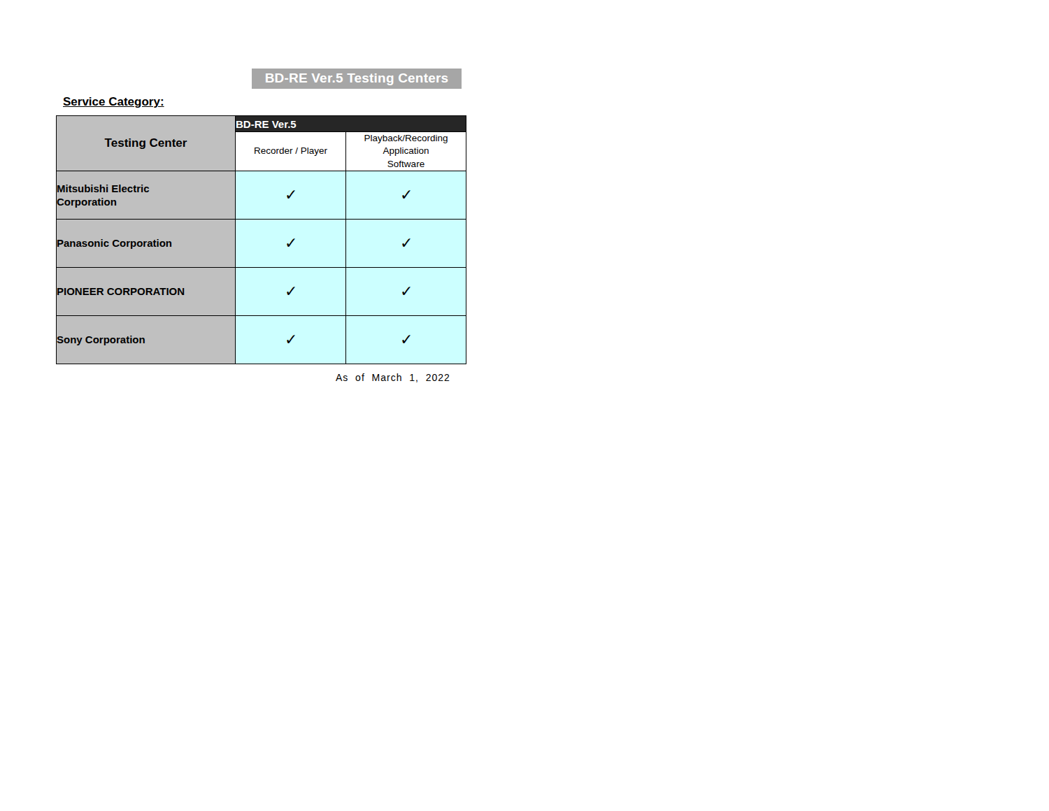BD-RE Ver.5 Testing Centers
Service Category:
| Testing Center | BD-RE Ver.5 |
| Recorder / Player | Playback/Recording Application Software |
| Mitsubishi Electric Corporation | ✓ | ✓ |
| Panasonic Corporation | ✓ | ✓ |
| PIONEER CORPORATION | ✓ | ✓ |
| Sony Corporation | ✓ | ✓ |
As of March 1, 2022